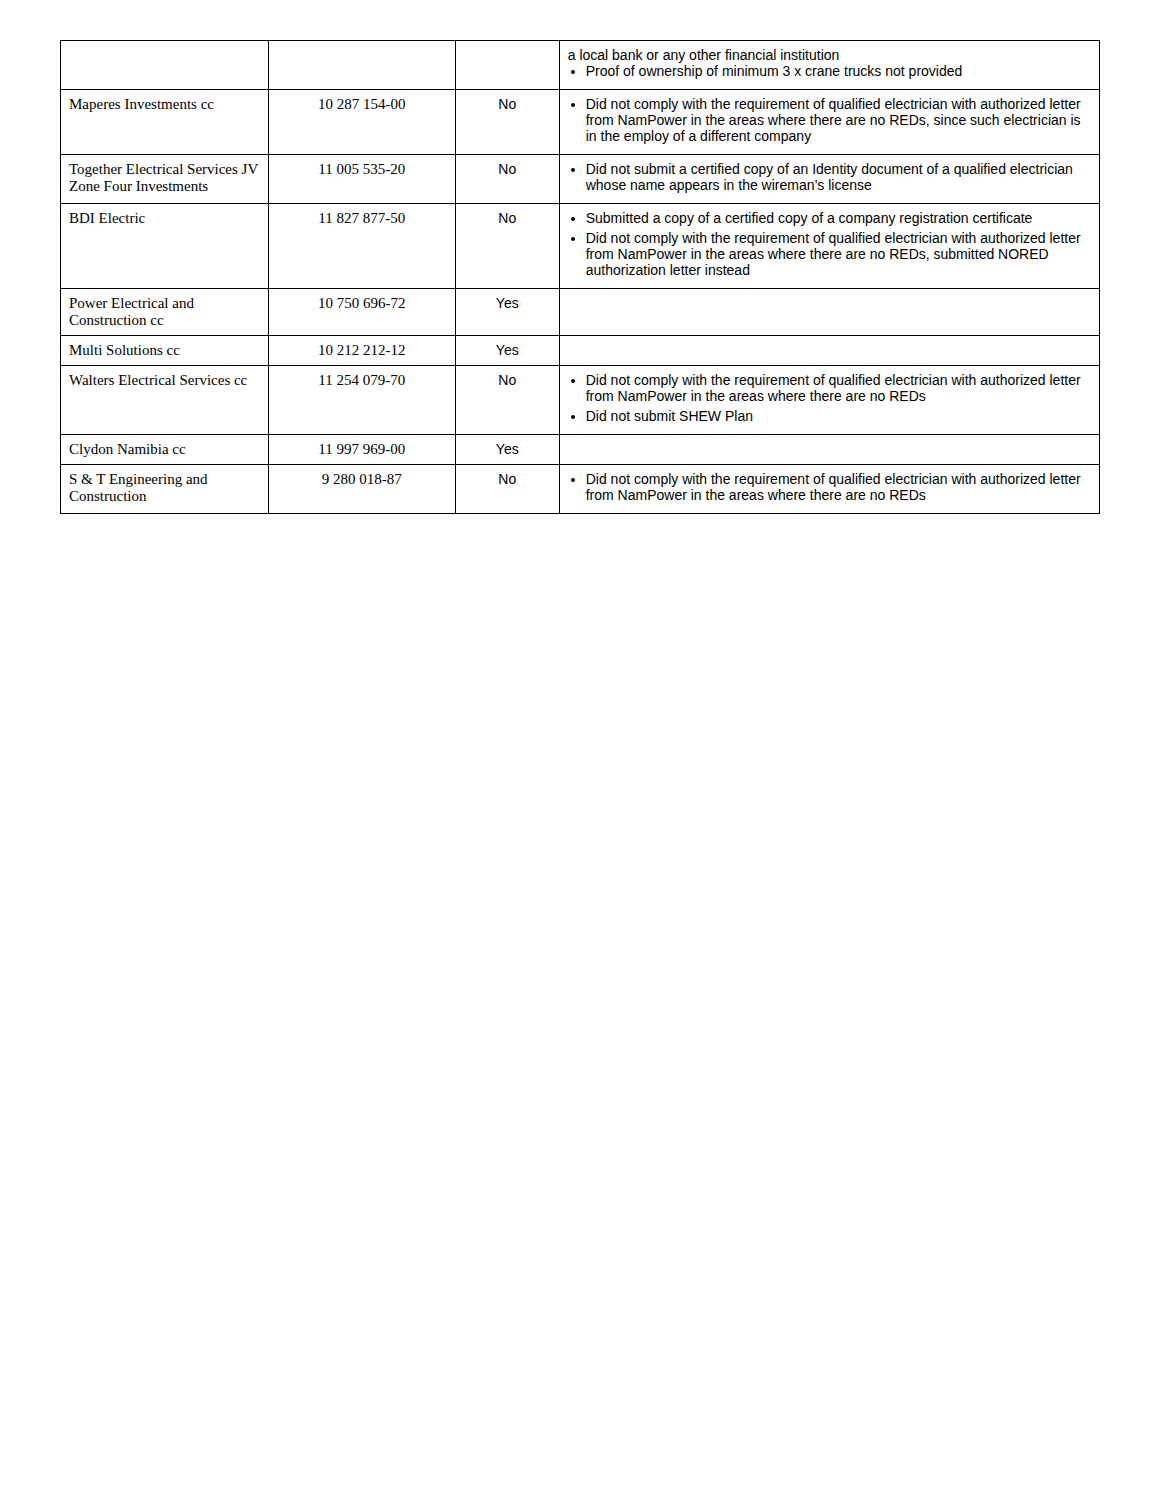| | | | a local bank or any other financial institution Proof of ownership of minimum 3 x crane trucks not provided |
| Maperes Investments cc | 10 287 154-00 | No | Did not comply with the requirement of qualified electrician with authorized letter from NamPower in the areas where there are no REDs, since such electrician is in the employ of a different company |
| Together Electrical Services JV Zone Four Investments | 11 005 535-20 | No | Did not submit a certified copy of an Identity document of a qualified electrician whose name appears in the wireman’s license |
| BDI Electric | 11 827 877-50 | No | Submitted a copy of a certified copy of a company registration certificate Did not comply with the requirement of qualified electrician with authorized letter from NamPower in the areas where there are no REDs, submitted NORED authorization letter instead |
| Power Electrical and Construction cc | 10 750 696-72 | Yes | |
| Multi Solutions cc | 10 212 212-12 | Yes | |
| Walters Electrical Services cc | 11 254 079-70 | No | Did not comply with the requirement of qualified electrician with authorized letter from NamPower in the areas where there are no REDs Did not submit SHEW Plan |
| Clydon Namibia cc | 11 997 969-00 | Yes | |
| S & T Engineering and Construction | 9 280 018-87 | No | Did not comply with the requirement of qualified electrician with authorized letter from NamPower in the areas where there are no REDs |